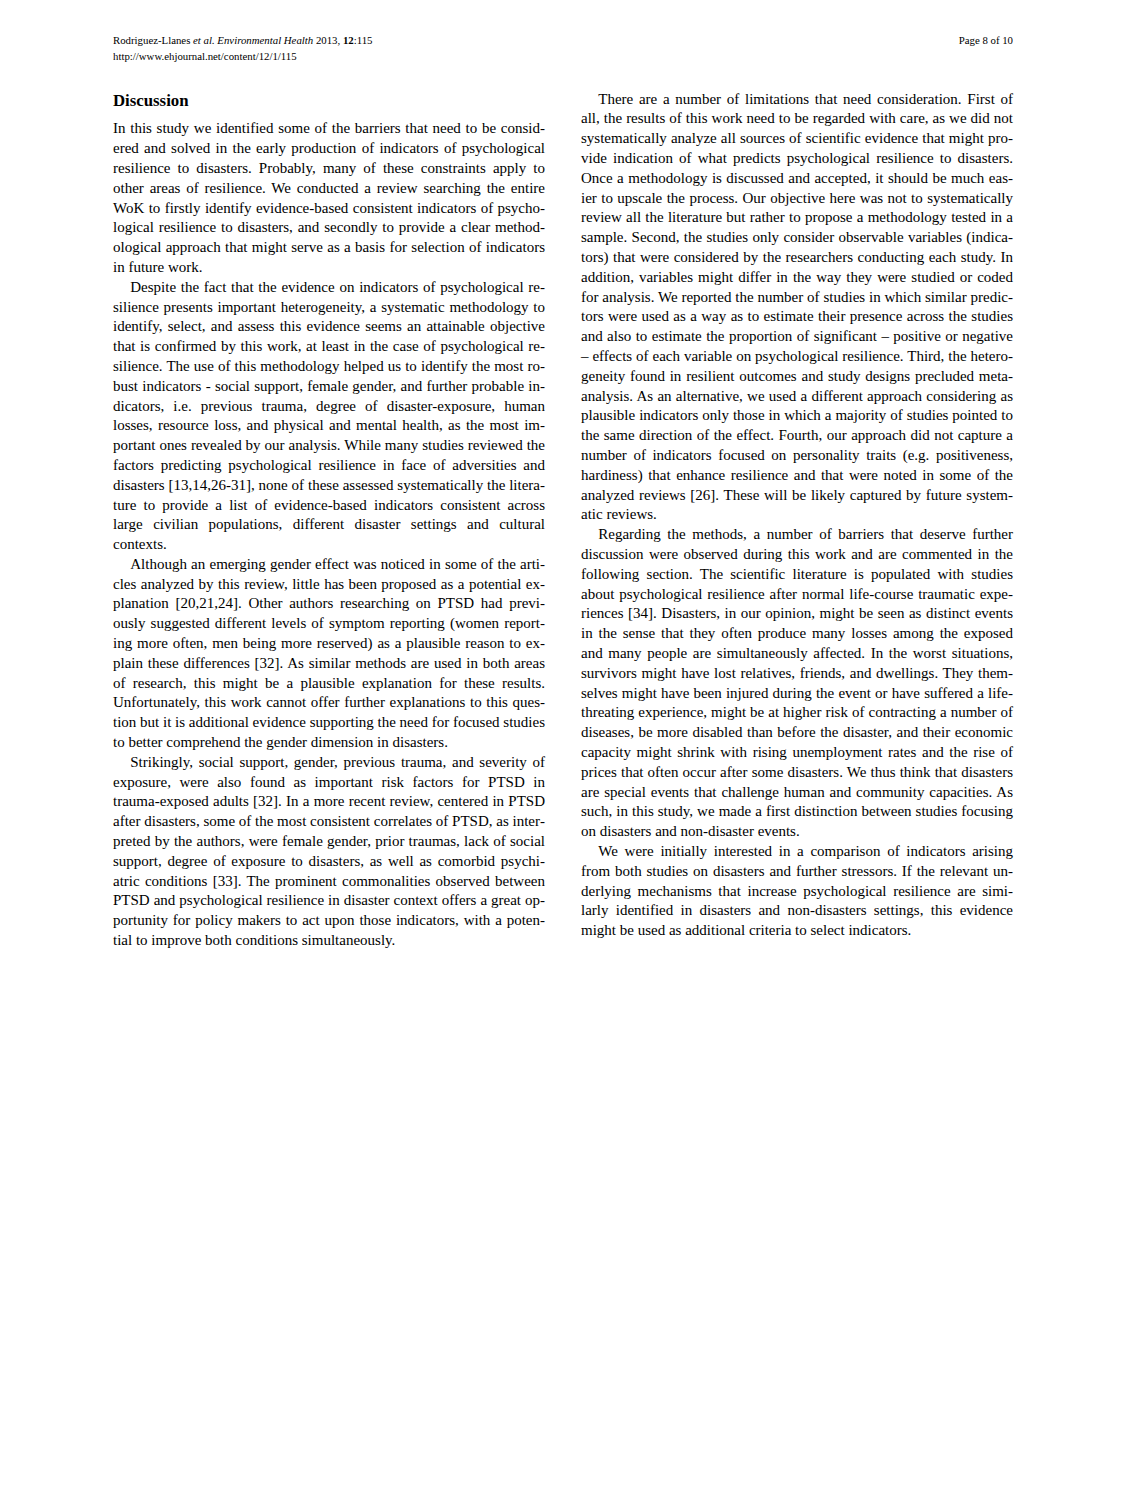Rodriguez-Llanes et al. Environmental Health 2013, 12:115 http://www.ehjournal.net/content/12/1/115
Page 8 of 10
Discussion
In this study we identified some of the barriers that need to be considered and solved in the early production of indicators of psychological resilience to disasters. Probably, many of these constraints apply to other areas of resilience. We conducted a review searching the entire WoK to firstly identify evidence-based consistent indicators of psychological resilience to disasters, and secondly to provide a clear methodological approach that might serve as a basis for selection of indicators in future work.
Despite the fact that the evidence on indicators of psychological resilience presents important heterogeneity, a systematic methodology to identify, select, and assess this evidence seems an attainable objective that is confirmed by this work, at least in the case of psychological resilience. The use of this methodology helped us to identify the most robust indicators - social support, female gender, and further probable indicators, i.e. previous trauma, degree of disaster-exposure, human losses, resource loss, and physical and mental health, as the most important ones revealed by our analysis. While many studies reviewed the factors predicting psychological resilience in face of adversities and disasters [13,14,26-31], none of these assessed systematically the literature to provide a list of evidence-based indicators consistent across large civilian populations, different disaster settings and cultural contexts.
Although an emerging gender effect was noticed in some of the articles analyzed by this review, little has been proposed as a potential explanation [20,21,24]. Other authors researching on PTSD had previously suggested different levels of symptom reporting (women reporting more often, men being more reserved) as a plausible reason to explain these differences [32]. As similar methods are used in both areas of research, this might be a plausible explanation for these results. Unfortunately, this work cannot offer further explanations to this question but it is additional evidence supporting the need for focused studies to better comprehend the gender dimension in disasters.
Strikingly, social support, gender, previous trauma, and severity of exposure, were also found as important risk factors for PTSD in trauma-exposed adults [32]. In a more recent review, centered in PTSD after disasters, some of the most consistent correlates of PTSD, as interpreted by the authors, were female gender, prior traumas, lack of social support, degree of exposure to disasters, as well as comorbid psychiatric conditions [33]. The prominent commonalities observed between PTSD and psychological resilience in disaster context offers a great opportunity for policy makers to act upon those indicators, with a potential to improve both conditions simultaneously.
There are a number of limitations that need consideration. First of all, the results of this work need to be regarded with care, as we did not systematically analyze all sources of scientific evidence that might provide indication of what predicts psychological resilience to disasters. Once a methodology is discussed and accepted, it should be much easier to upscale the process. Our objective here was not to systematically review all the literature but rather to propose a methodology tested in a sample. Second, the studies only consider observable variables (indicators) that were considered by the researchers conducting each study. In addition, variables might differ in the way they were studied or coded for analysis. We reported the number of studies in which similar predictors were used as a way as to estimate their presence across the studies and also to estimate the proportion of significant – positive or negative – effects of each variable on psychological resilience. Third, the heterogeneity found in resilient outcomes and study designs precluded meta-analysis. As an alternative, we used a different approach considering as plausible indicators only those in which a majority of studies pointed to the same direction of the effect. Fourth, our approach did not capture a number of indicators focused on personality traits (e.g. positiveness, hardiness) that enhance resilience and that were noted in some of the analyzed reviews [26]. These will be likely captured by future systematic reviews.
Regarding the methods, a number of barriers that deserve further discussion were observed during this work and are commented in the following section. The scientific literature is populated with studies about psychological resilience after normal life-course traumatic experiences [34]. Disasters, in our opinion, might be seen as distinct events in the sense that they often produce many losses among the exposed and many people are simultaneously affected. In the worst situations, survivors might have lost relatives, friends, and dwellings. They themselves might have been injured during the event or have suffered a life-threating experience, might be at higher risk of contracting a number of diseases, be more disabled than before the disaster, and their economic capacity might shrink with rising unemployment rates and the rise of prices that often occur after some disasters. We thus think that disasters are special events that challenge human and community capacities. As such, in this study, we made a first distinction between studies focusing on disasters and non-disaster events.
We were initially interested in a comparison of indicators arising from both studies on disasters and further stressors. If the relevant underlying mechanisms that increase psychological resilience are similarly identified in disasters and non-disasters settings, this evidence might be used as additional criteria to select indicators.